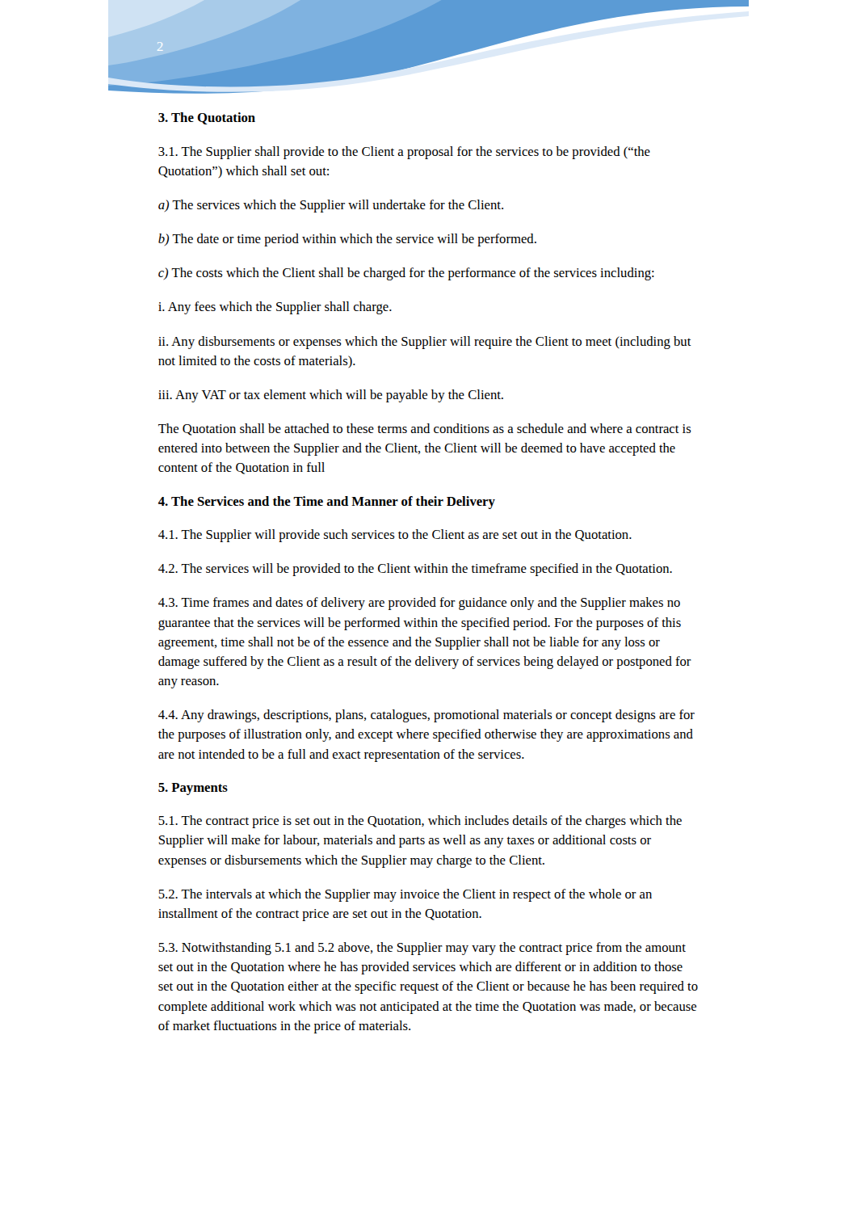2
3. The Quotation
3.1. The Supplier shall provide to the Client a proposal for the services to be provided (“the Quotation”) which shall set out:
a) The services which the Supplier will undertake for the Client.
b) The date or time period within which the service will be performed.
c) The costs which the Client shall be charged for the performance of the services including:
i. Any fees which the Supplier shall charge.
ii. Any disbursements or expenses which the Supplier will require the Client to meet (including but not limited to the costs of materials).
iii. Any VAT or tax element which will be payable by the Client.
The Quotation shall be attached to these terms and conditions as a schedule and where a contract is entered into between the Supplier and the Client, the Client will be deemed to have accepted the content of the Quotation in full
4. The Services and the Time and Manner of their Delivery
4.1. The Supplier will provide such services to the Client as are set out in the Quotation.
4.2. The services will be provided to the Client within the timeframe specified in the Quotation.
4.3. Time frames and dates of delivery are provided for guidance only and the Supplier makes no guarantee that the services will be performed within the specified period. For the purposes of this agreement, time shall not be of the essence and the Supplier shall not be liable for any loss or damage suffered by the Client as a result of the delivery of services being delayed or postponed for any reason.
4.4. Any drawings, descriptions, plans, catalogues, promotional materials or concept designs are for the purposes of illustration only, and except where specified otherwise they are approximations and are not intended to be a full and exact representation of the services.
5. Payments
5.1. The contract price is set out in the Quotation, which includes details of the charges which the Supplier will make for labour, materials and parts as well as any taxes or additional costs or expenses or disbursements which the Supplier may charge to the Client.
5.2. The intervals at which the Supplier may invoice the Client in respect of the whole or an installment of the contract price are set out in the Quotation.
5.3. Notwithstanding 5.1 and 5.2 above, the Supplier may vary the contract price from the amount set out in the Quotation where he has provided services which are different or in addition to those set out in the Quotation either at the specific request of the Client or because he has been required to complete additional work which was not anticipated at the time the Quotation was made, or because of market fluctuations in the price of materials.